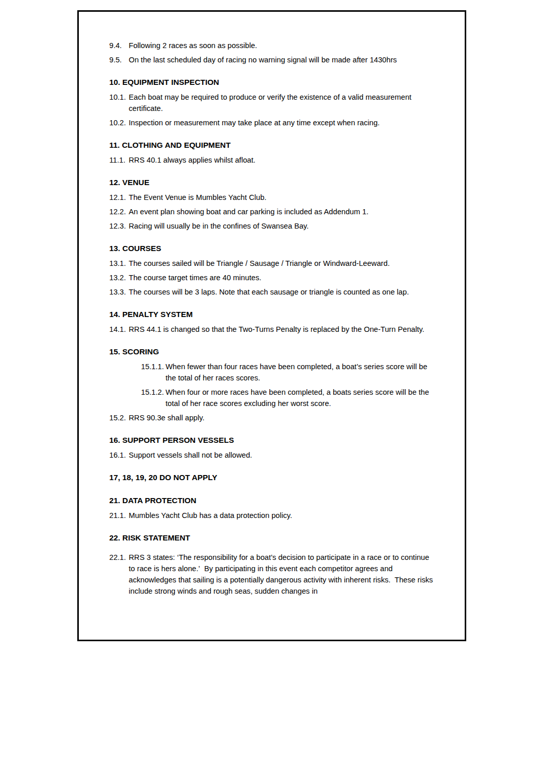9.4. Following 2 races as soon as possible.
9.5. On the last scheduled day of racing no warning signal will be made after 1430hrs
10. EQUIPMENT INSPECTION
10.1. Each boat may be required to produce or verify the existence of a valid measurement certificate.
10.2. Inspection or measurement may take place at any time except when racing.
11. CLOTHING AND EQUIPMENT
11.1. RRS 40.1 always applies whilst afloat.
12. VENUE
12.1. The Event Venue is Mumbles Yacht Club.
12.2. An event plan showing boat and car parking is included as Addendum 1.
12.3. Racing will usually be in the confines of Swansea Bay.
13. COURSES
13.1. The courses sailed will be Triangle / Sausage / Triangle or Windward-Leeward.
13.2. The course target times are 40 minutes.
13.3. The courses will be 3 laps. Note that each sausage or triangle is counted as one lap.
14. PENALTY SYSTEM
14.1. RRS 44.1 is changed so that the Two-Turns Penalty is replaced by the One-Turn Penalty.
15. SCORING
15.1.1. When fewer than four races have been completed, a boat’s series score will be the total of her races scores.
15.1.2. When four or more races have been completed, a boats series score will be the total of her race scores excluding her worst score.
15.2. RRS 90.3e shall apply.
16. SUPPORT PERSON VESSELS
16.1. Support vessels shall not be allowed.
17, 18, 19, 20 DO NOT APPLY
21. DATA PROTECTION
21.1. Mumbles Yacht Club has a data protection policy.
22. RISK STATEMENT
22.1. RRS 3 states: ‘The responsibility for a boat’s decision to participate in a race or to continue to race is hers alone.’ By participating in this event each competitor agrees and acknowledges that sailing is a potentially dangerous activity with inherent risks. These risks include strong winds and rough seas, sudden changes in